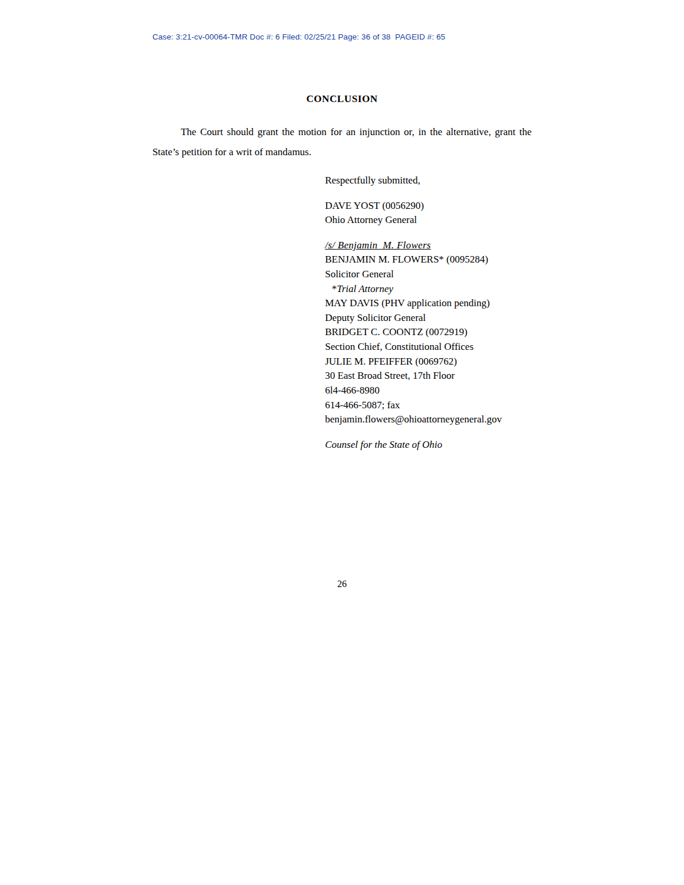Case: 3:21-cv-00064-TMR Doc #: 6 Filed: 02/25/21 Page: 36 of 38 PAGEID #: 65
CONCLUSION
The Court should grant the motion for an injunction or, in the alternative, grant the State’s petition for a writ of mandamus.
Respectfully submitted,
DAVE YOST (0056290)
Ohio Attorney General
/s/ Benjamin M. Flowers
BENJAMIN M. FLOWERS* (0095284)
Solicitor General
*Trial Attorney
MAY DAVIS (PHV application pending)
Deputy Solicitor General
BRIDGET C. COONTZ (0072919)
Section Chief, Constitutional Offices
JULIE M. PFEIFFER (0069762)
30 East Broad Street, 17th Floor
6l4-466-8980
614-466-5087; fax
benjamin.flowers@ohioattorneygeneral.gov
Counsel for the State of Ohio
26